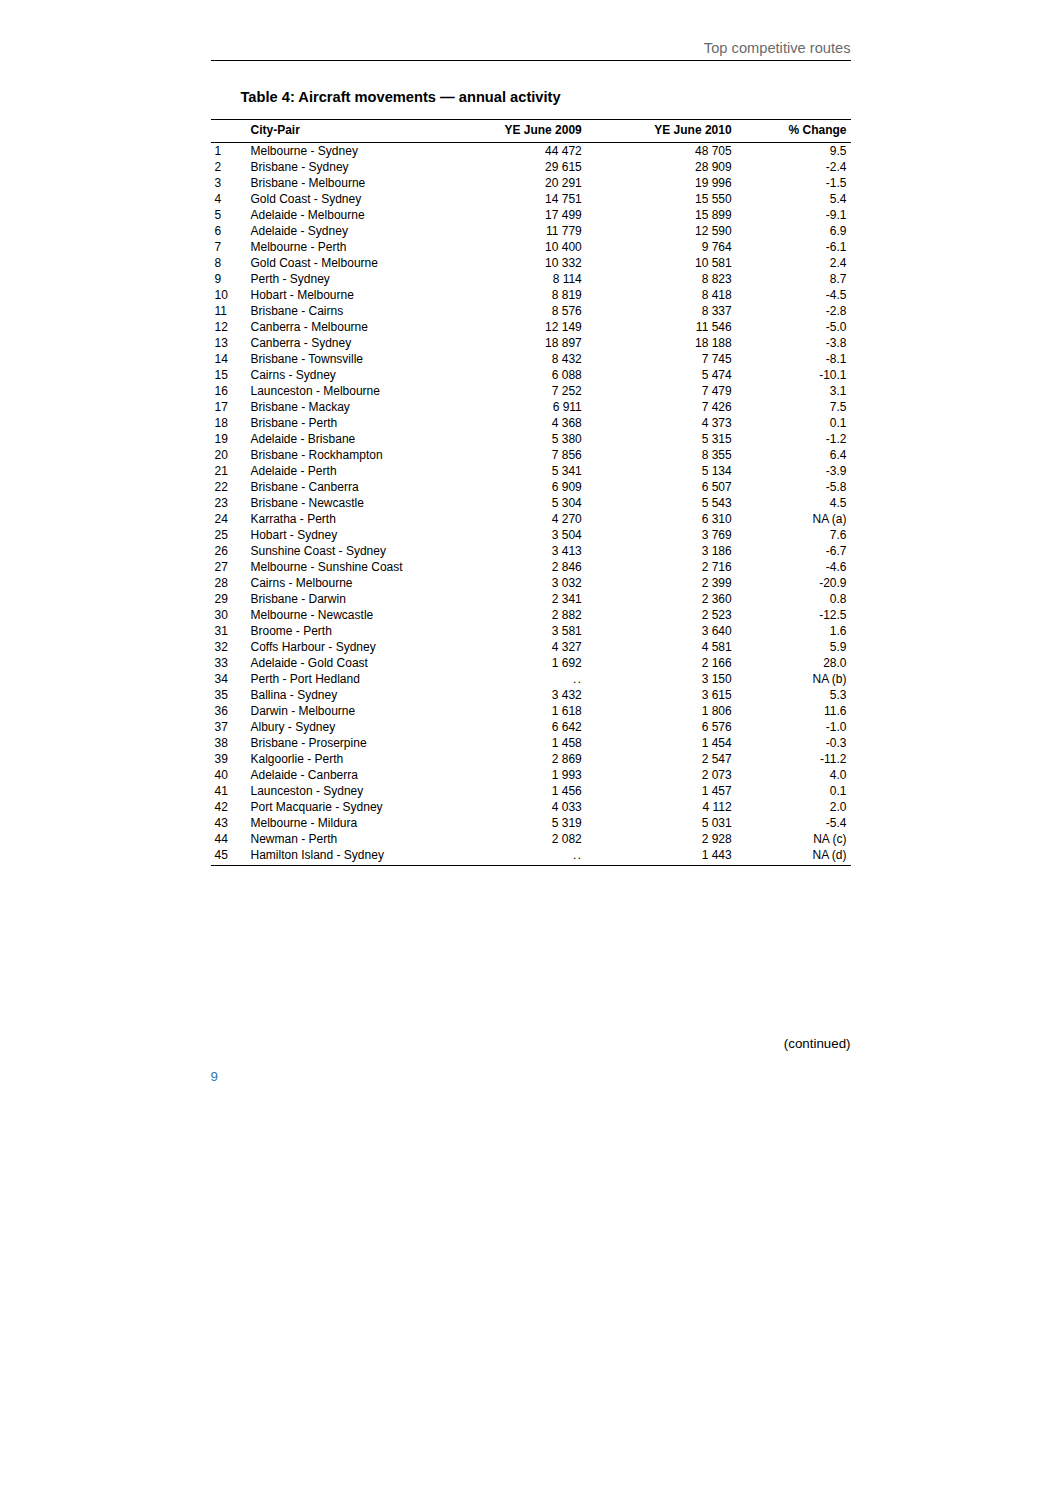Top competitive routes
Table 4: Aircraft movements — annual activity
| | City-Pair | YE June 2009 | YE June 2010 | % Change |
| --- | --- | --- | --- | --- |
| 1 | Melbourne - Sydney | 44 472 | 48 705 | 9.5 |
| 2 | Brisbane - Sydney | 29 615 | 28 909 | -2.4 |
| 3 | Brisbane - Melbourne | 20 291 | 19 996 | -1.5 |
| 4 | Gold Coast - Sydney | 14 751 | 15 550 | 5.4 |
| 5 | Adelaide - Melbourne | 17 499 | 15 899 | -9.1 |
| 6 | Adelaide - Sydney | 11 779 | 12 590 | 6.9 |
| 7 | Melbourne - Perth | 10 400 | 9 764 | -6.1 |
| 8 | Gold Coast - Melbourne | 10 332 | 10 581 | 2.4 |
| 9 | Perth - Sydney | 8 114 | 8 823 | 8.7 |
| 10 | Hobart - Melbourne | 8 819 | 8 418 | -4.5 |
| 11 | Brisbane - Cairns | 8 576 | 8 337 | -2.8 |
| 12 | Canberra - Melbourne | 12 149 | 11 546 | -5.0 |
| 13 | Canberra - Sydney | 18 897 | 18 188 | -3.8 |
| 14 | Brisbane - Townsville | 8 432 | 7 745 | -8.1 |
| 15 | Cairns - Sydney | 6 088 | 5 474 | -10.1 |
| 16 | Launceston - Melbourne | 7 252 | 7 479 | 3.1 |
| 17 | Brisbane - Mackay | 6 911 | 7 426 | 7.5 |
| 18 | Brisbane - Perth | 4 368 | 4 373 | 0.1 |
| 19 | Adelaide - Brisbane | 5 380 | 5 315 | -1.2 |
| 20 | Brisbane - Rockhampton | 7 856 | 8 355 | 6.4 |
| 21 | Adelaide - Perth | 5 341 | 5 134 | -3.9 |
| 22 | Brisbane - Canberra | 6 909 | 6 507 | -5.8 |
| 23 | Brisbane - Newcastle | 5 304 | 5 543 | 4.5 |
| 24 | Karratha - Perth | 4 270 | 6 310 | NA (a) |
| 25 | Hobart - Sydney | 3 504 | 3 769 | 7.6 |
| 26 | Sunshine Coast - Sydney | 3 413 | 3 186 | -6.7 |
| 27 | Melbourne - Sunshine Coast | 2 846 | 2 716 | -4.6 |
| 28 | Cairns - Melbourne | 3 032 | 2 399 | -20.9 |
| 29 | Brisbane - Darwin | 2 341 | 2 360 | 0.8 |
| 30 | Melbourne - Newcastle | 2 882 | 2 523 | -12.5 |
| 31 | Broome - Perth | 3 581 | 3 640 | 1.6 |
| 32 | Coffs Harbour - Sydney | 4 327 | 4 581 | 5.9 |
| 33 | Adelaide - Gold Coast | 1 692 | 2 166 | 28.0 |
| 34 | Perth - Port Hedland | .. | 3 150 | NA (b) |
| 35 | Ballina - Sydney | 3 432 | 3 615 | 5.3 |
| 36 | Darwin - Melbourne | 1 618 | 1 806 | 11.6 |
| 37 | Albury - Sydney | 6 642 | 6 576 | -1.0 |
| 38 | Brisbane - Proserpine | 1 458 | 1 454 | -0.3 |
| 39 | Kalgoorlie - Perth | 2 869 | 2 547 | -11.2 |
| 40 | Adelaide - Canberra | 1 993 | 2 073 | 4.0 |
| 41 | Launceston - Sydney | 1 456 | 1 457 | 0.1 |
| 42 | Port Macquarie - Sydney | 4 033 | 4 112 | 2.0 |
| 43 | Melbourne - Mildura | 5 319 | 5 031 | -5.4 |
| 44 | Newman - Perth | 2 082 | 2 928 | NA (c) |
| 45 | Hamilton Island - Sydney | .. | 1 443 | NA (d) |
(continued)
9